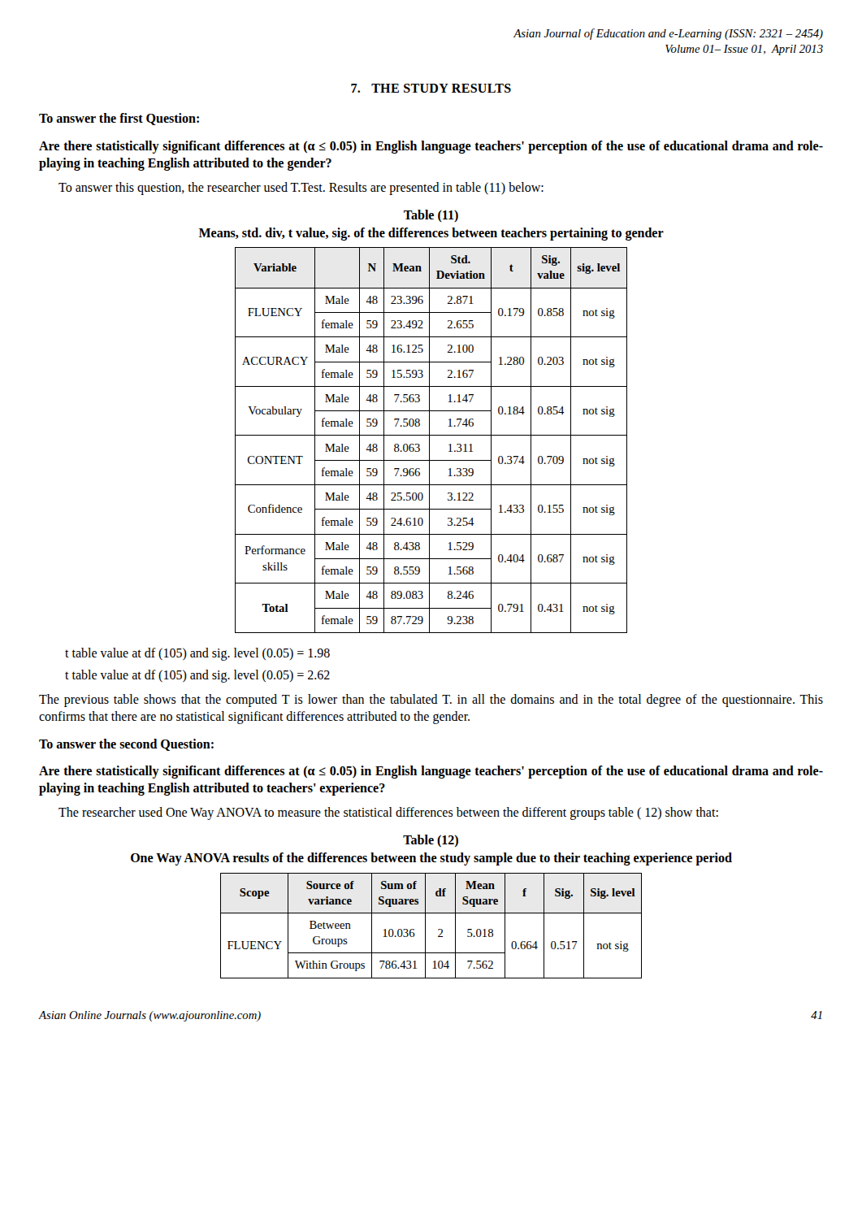Asian Journal of Education and e-Learning (ISSN: 2321 – 2454)
Volume 01– Issue 01, April 2013
7. THE STUDY RESULTS
To answer the first Question:
Are there statistically significant differences at (α ≤ 0.05) in English language teachers' perception of the use of educational drama and role-playing in teaching English attributed to the gender?
To answer this question, the researcher used T.Test. Results are presented in table (11) below:
Table (11)
Means, std. div, t value, sig. of the differences between teachers pertaining to gender
| Variable | | N | Mean | Std. Deviation | t | Sig. value | sig. level |
| --- | --- | --- | --- | --- | --- | --- | --- |
| FLUENCY | Male | 48 | 23.396 | 2.871 | 0.179 | 0.858 | not sig |
| female | 59 | 23.492 | 2.655 |
| ACCURACY | Male | 48 | 16.125 | 2.100 | 1.280 | 0.203 | not sig |
| female | 59 | 15.593 | 2.167 |
| Vocabulary | Male | 48 | 7.563 | 1.147 | 0.184 | 0.854 | not sig |
| female | 59 | 7.508 | 1.746 |
| CONTENT | Male | 48 | 8.063 | 1.311 | 0.374 | 0.709 | not sig |
| female | 59 | 7.966 | 1.339 |
| Confidence | Male | 48 | 25.500 | 3.122 | 1.433 | 0.155 | not sig |
| female | 59 | 24.610 | 3.254 |
| Performance skills | Male | 48 | 8.438 | 1.529 | 0.404 | 0.687 | not sig |
| female | 59 | 8.559 | 1.568 |
| Total | Male | 48 | 89.083 | 8.246 | 0.791 | 0.431 | not sig |
| female | 59 | 87.729 | 9.238 |
t table value at df (105) and sig. level (0.05) = 1.98
t table value at df (105) and sig. level (0.05) = 2.62
The previous table shows that the computed T is lower than the tabulated T. in all the domains and in the total degree of the questionnaire. This confirms that there are no statistical significant differences attributed to the gender.
To answer the second Question:
Are there statistically significant differences at (α ≤ 0.05) in English language teachers' perception of the use of educational drama and role-playing in teaching English attributed to teachers' experience?
The researcher used One Way ANOVA to measure the statistical differences between the different groups table ( 12) show that:
Table (12)
One Way ANOVA results of the differences between the study sample due to their teaching experience period
| Scope | Source of variance | Sum of Squares | df | Mean Square | f | Sig. | Sig. level |
| --- | --- | --- | --- | --- | --- | --- | --- |
| FLUENCY | Between Groups | 10.036 | 2 | 5.018 | 0.664 | 0.517 | not sig |
| Within Groups | 786.431 | 104 | 7.562 |
Asian Online Journals (www.ajouronline.com) 41